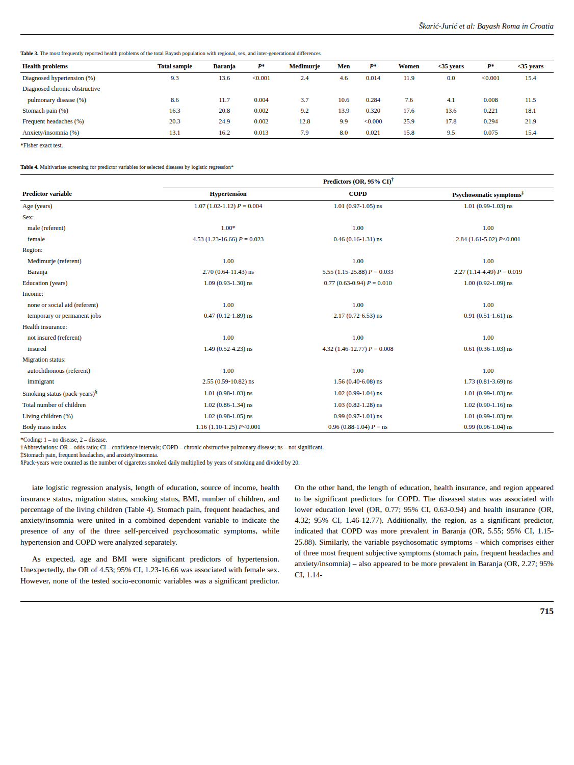Škarić-Jurić et al: Bayash Roma in Croatia
Table 3. The most frequently reported health problems of the total Bayash population with regional, sex, and inter-generational differences
| Health problems | Total sample | Baranja | P * | Međimurje | Men | P * | Women | <35 years | P * | <35 years |
| --- | --- | --- | --- | --- | --- | --- | --- | --- | --- | --- |
| Diagnosed hypertension (%) | 9.3 | 13.6 | <0.001 | 2.4 | 4.6 | 0.014 | 11.9 | 0.0 | <0.001 | 15.4 |
| Diagnosed chronic obstructive | | | | | | | | | | |
| pulmonary disease (%) | 8.6 | 11.7 | 0.004 | 3.7 | 10.6 | 0.284 | 7.6 | 4.1 | 0.008 | 11.5 |
| Stomach pain (%) | 16.3 | 20.8 | 0.002 | 9.2 | 13.9 | 0.320 | 17.6 | 13.6 | 0.221 | 18.1 |
| Frequent headaches (%) | 20.3 | 24.9 | 0.002 | 12.8 | 9.9 | <0.000 | 25.9 | 17.8 | 0.294 | 21.9 |
| Anxiety/insomnia (%) | 13.1 | 16.2 | 0.013 | 7.9 | 8.0 | 0.021 | 15.8 | 9.5 | 0.075 | 15.4 |
*Fisher exact test.
Table 4. Multivariate screening for predictor variables for selected diseases by logistic regression*
| | Predictors (OR, 95% CI) † |
| --- | --- |
| Predictor variable | Hypertension | COPD | Psychosomatic symptoms ‡ |
| Age (years) | 1.07 (1.02-1.12) P = 0.004 | 1.01 (0.97-1.05) ns | 1.01 (0.99-1.03) ns |
| Sex: | | | |
| male (referent) | 1.00* | 1.00 | 1.00 |
| female | 4.53 (1.23-16.66) P = 0.023 | 0.46 (0.16-1.31) ns | 2.84 (1.61-5.02) P <0.001 |
| Region: | | | |
| Međimurje (referent) | 1.00 | 1.00 | 1.00 |
| Baranja | 2.70 (0.64-11.43) ns | 5.55 (1.15-25.88) P = 0.033 | 2.27 (1.14-4.49) P = 0.019 |
| Education (years) | 1.09 (0.93-1.30) ns | 0.77 (0.63-0.94) P = 0.010 | 1.00 (0.92-1.09) ns |
| Income: | | | |
| none or social aid (referent) | 1.00 | 1.00 | 1.00 |
| temporary or permanent jobs | 0.47 (0.12-1.89) ns | 2.17 (0.72-6.53) ns | 0.91 (0.51-1.61) ns |
| Health insurance: | | | |
| not insured (referent) | 1.00 | 1.00 | 1.00 |
| insured | 1.49 (0.52-4.23) ns | 4.32 (1.46-12.77) P = 0.008 | 0.61 (0.36-1.03) ns |
| Migration status: | | | |
| autochthonous (referent) | 1.00 | 1.00 | 1.00 |
| immigrant | 2.55 (0.59-10.82) ns | 1.56 (0.40-6.08) ns | 1.73 (0.81-3.69) ns |
| Smoking status (pack-years) § | 1.01 (0.98-1.03) ns | 1.02 (0.99-1.04) ns | 1.01 (0.99-1.03) ns |
| Total number of children | 1.02 (0.86-1.34) ns | 1.03 (0.82-1.28) ns | 1.02 (0.90-1.16) ns |
| Living children (%) | 1.02 (0.98-1.05) ns | 0.99 (0.97-1.01) ns | 1.01 (0.99-1.03) ns |
| Body mass index | 1.16 (1.10-1.25) P <0.001 | 0.96 (0.88-1.04) P = ns | 0.99 (0.96-1.04) ns |
*Coding: 1 – no disease, 2 – disease.
†Abbreviations: OR – odds ratio; CI – confidence intervals; COPD – chronic obstructive pulmonary disease; ns – not significant.
‡Stomach pain, frequent headaches, and anxiety/insomnia.
§Pack-years were counted as the number of cigarettes smoked daily multiplied by years of smoking and divided by 20.
iate logistic regression analysis, length of education, source of income, health insurance status, migration status, smoking status, BMI, number of children, and percentage of the living children (Table 4). Stomach pain, frequent headaches, and anxiety/insomnia were united in a combined dependent variable to indicate the presence of any of the three self-perceived psychosomatic symptoms, while hypertension and COPD were analyzed separately.
As expected, age and BMI were significant predictors of hypertension. Unexpectedly, the OR of 4.53; 95% CI, 1.23-16.66 was associated with female sex. However, none of the tested socio-economic variables was a significant predictor. On the other hand, the length of education, health insurance, and region appeared to be significant predictors for COPD. The diseased status was associated with lower education level (OR, 0.77; 95% CI, 0.63-0.94) and health insurance (OR, 4.32; 95% CI, 1.46-12.77). Additionally, the region, as a significant predictor, indicated that COPD was more prevalent in Baranja (OR, 5.55; 95% CI, 1.15-25.88). Similarly, the variable psychosomatic symptoms - which comprises either of three most frequent subjective symptoms (stomach pain, frequent headaches and anxiety/insomnia) – also appeared to be more prevalent in Baranja (OR, 2.27; 95% CI, 1.14-
715